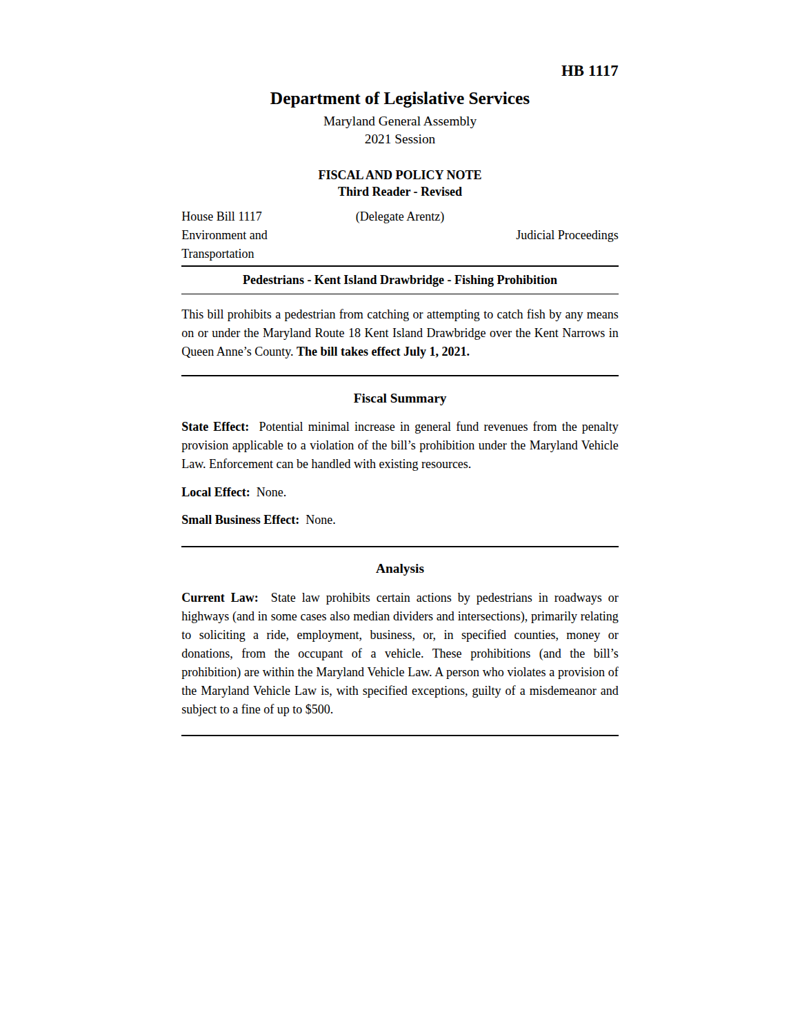HB 1117
Department of Legislative Services
Maryland General Assembly
2021 Session
FISCAL AND POLICY NOTE Third Reader - Revised
| House Bill 1117 | (Delegate Arentz) | |
| Environment and Transportation | | Judicial Proceedings |
Pedestrians - Kent Island Drawbridge - Fishing Prohibition
This bill prohibits a pedestrian from catching or attempting to catch fish by any means on or under the Maryland Route 18 Kent Island Drawbridge over the Kent Narrows in Queen Anne’s County. The bill takes effect July 1, 2021.
Fiscal Summary
State Effect: Potential minimal increase in general fund revenues from the penalty provision applicable to a violation of the bill’s prohibition under the Maryland Vehicle Law. Enforcement can be handled with existing resources.
Local Effect: None.
Small Business Effect: None.
Analysis
Current Law: State law prohibits certain actions by pedestrians in roadways or highways (and in some cases also median dividers and intersections), primarily relating to soliciting a ride, employment, business, or, in specified counties, money or donations, from the occupant of a vehicle. These prohibitions (and the bill’s prohibition) are within the Maryland Vehicle Law. A person who violates a provision of the Maryland Vehicle Law is, with specified exceptions, guilty of a misdemeanor and subject to a fine of up to $500.